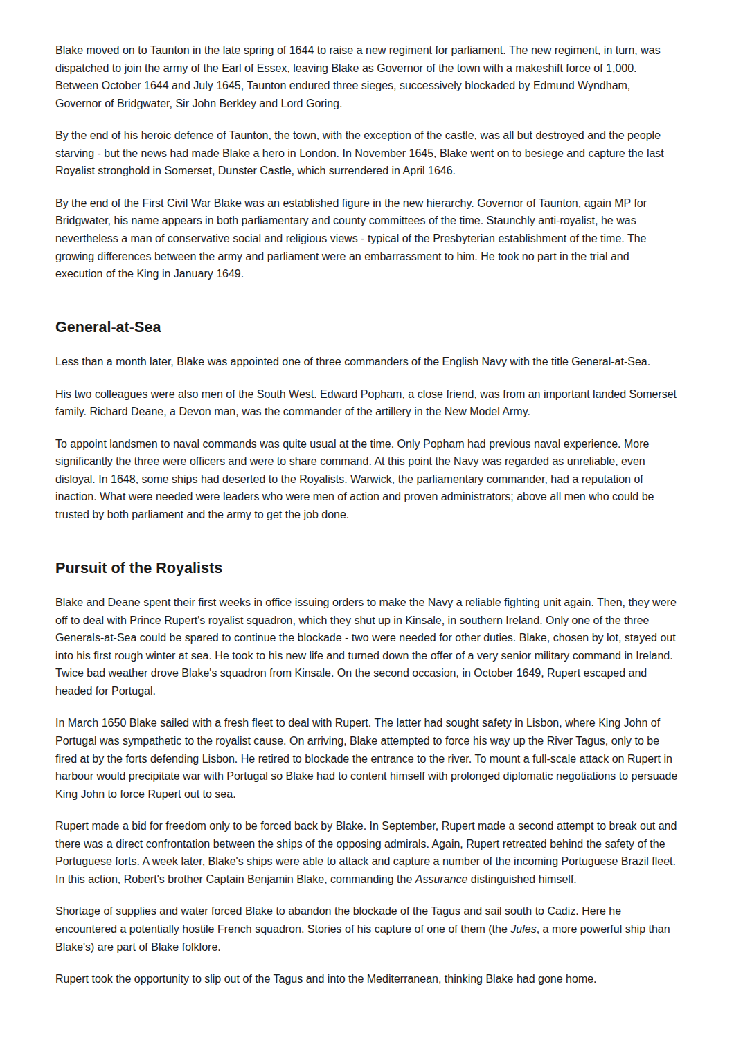Blake moved on to Taunton in the late spring of 1644 to raise a new regiment for parliament. The new regiment, in turn, was dispatched to join the army of the Earl of Essex, leaving Blake as Governor of the town with a makeshift force of 1,000. Between October 1644 and July 1645, Taunton endured three sieges, successively blockaded by Edmund Wyndham, Governor of Bridgwater, Sir John Berkley and Lord Goring.
By the end of his heroic defence of Taunton, the town, with the exception of the castle, was all but destroyed and the people starving - but the news had made Blake a hero in London. In November 1645, Blake went on to besiege and capture the last Royalist stronghold in Somerset, Dunster Castle, which surrendered in April 1646.
By the end of the First Civil War Blake was an established figure in the new hierarchy. Governor of Taunton, again MP for Bridgwater, his name appears in both parliamentary and county committees of the time. Staunchly anti-royalist, he was nevertheless a man of conservative social and religious views - typical of the Presbyterian establishment of the time. The growing differences between the army and parliament were an embarrassment to him. He took no part in the trial and execution of the King in January 1649.
General-at-Sea
Less than a month later, Blake was appointed one of three commanders of the English Navy with the title General-at-Sea.
His two colleagues were also men of the South West. Edward Popham, a close friend, was from an important landed Somerset family. Richard Deane, a Devon man, was the commander of the artillery in the New Model Army.
To appoint landsmen to naval commands was quite usual at the time. Only Popham had previous naval experience. More significantly the three were officers and were to share command. At this point the Navy was regarded as unreliable, even disloyal. In 1648, some ships had deserted to the Royalists. Warwick, the parliamentary commander, had a reputation of inaction. What were needed were leaders who were men of action and proven administrators; above all men who could be trusted by both parliament and the army to get the job done.
Pursuit of the Royalists
Blake and Deane spent their first weeks in office issuing orders to make the Navy a reliable fighting unit again. Then, they were off to deal with Prince Rupert's royalist squadron, which they shut up in Kinsale, in southern Ireland. Only one of the three Generals-at-Sea could be spared to continue the blockade - two were needed for other duties. Blake, chosen by lot, stayed out into his first rough winter at sea. He took to his new life and turned down the offer of a very senior military command in Ireland. Twice bad weather drove Blake's squadron from Kinsale. On the second occasion, in October 1649, Rupert escaped and headed for Portugal.
In March 1650 Blake sailed with a fresh fleet to deal with Rupert. The latter had sought safety in Lisbon, where King John of Portugal was sympathetic to the royalist cause. On arriving, Blake attempted to force his way up the River Tagus, only to be fired at by the forts defending Lisbon. He retired to blockade the entrance to the river. To mount a full-scale attack on Rupert in harbour would precipitate war with Portugal so Blake had to content himself with prolonged diplomatic negotiations to persuade King John to force Rupert out to sea.
Rupert made a bid for freedom only to be forced back by Blake. In September, Rupert made a second attempt to break out and there was a direct confrontation between the ships of the opposing admirals. Again, Rupert retreated behind the safety of the Portuguese forts. A week later, Blake's ships were able to attack and capture a number of the incoming Portuguese Brazil fleet. In this action, Robert's brother Captain Benjamin Blake, commanding the Assurance distinguished himself.
Shortage of supplies and water forced Blake to abandon the blockade of the Tagus and sail south to Cadiz. Here he encountered a potentially hostile French squadron. Stories of his capture of one of them (the Jules, a more powerful ship than Blake's) are part of Blake folklore.
Rupert took the opportunity to slip out of the Tagus and into the Mediterranean, thinking Blake had gone home.